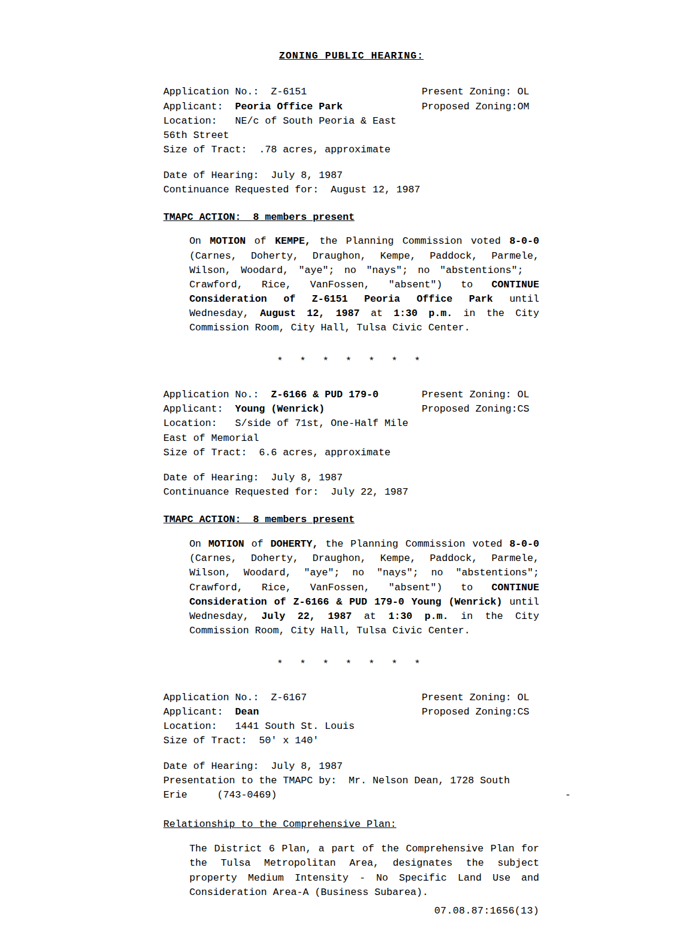ZONING PUBLIC HEARING:
Application No.: Z-6151
Applicant: Peoria Office Park
Location: NE/c of South Peoria & East 56th Street
Size of Tract: .78 acres, approximate
Present Zoning: OL
Proposed Zoning: OM
Date of Hearing: July 8, 1987
Continuance Requested for: August 12, 1987
TMAPC ACTION: 8 members present
On MOTION of KEMPE, the Planning Commission voted 8-0-0 (Carnes, Doherty, Draughon, Kempe, Paddock, Parmele, Wilson, Woodard, "aye"; no "nays"; no "abstentions"; Crawford, Rice, VanFossen, "absent") to CONTINUE Consideration of Z-6151 Peoria Office Park until Wednesday, August 12, 1987 at 1:30 p.m. in the City Commission Room, City Hall, Tulsa Civic Center.
* * * * * * *
Application No.: Z-6166 & PUD 179-0
Applicant: Young (Wenrick)
Location: S/side of 71st, One-Half Mile East of Memorial
Size of Tract: 6.6 acres, approximate
Present Zoning: OL
Proposed Zoning: CS
Date of Hearing: July 8, 1987
Continuance Requested for: July 22, 1987
TMAPC ACTION: 8 members present
On MOTION of DOHERTY, the Planning Commission voted 8-0-0 (Carnes, Doherty, Draughon, Kempe, Paddock, Parmele, Wilson, Woodard, "aye"; no "nays"; no "abstentions"; Crawford, Rice, VanFossen, "absent") to CONTINUE Consideration of Z-6166 & PUD 179-0 Young (Wenrick) until Wednesday, July 22, 1987 at 1:30 p.m. in the City Commission Room, City Hall, Tulsa Civic Center.
* * * * * * *
Application No.: Z-6167
Applicant: Dean
Location: 1441 South St. Louis
Size of Tract: 50' x 140'
Present Zoning: OL
Proposed Zoning: CS
Date of Hearing: July 8, 1987
Presentation to the TMAPC by: Mr. Nelson Dean, 1728 South Erie (743-0469) -
Relationship to the Comprehensive Plan:
The District 6 Plan, a part of the Comprehensive Plan for the Tulsa Metropolitan Area, designates the subject property Medium Intensity - No Specific Land Use and Consideration Area-A (Business Subarea).
07.08.87:1656(13)